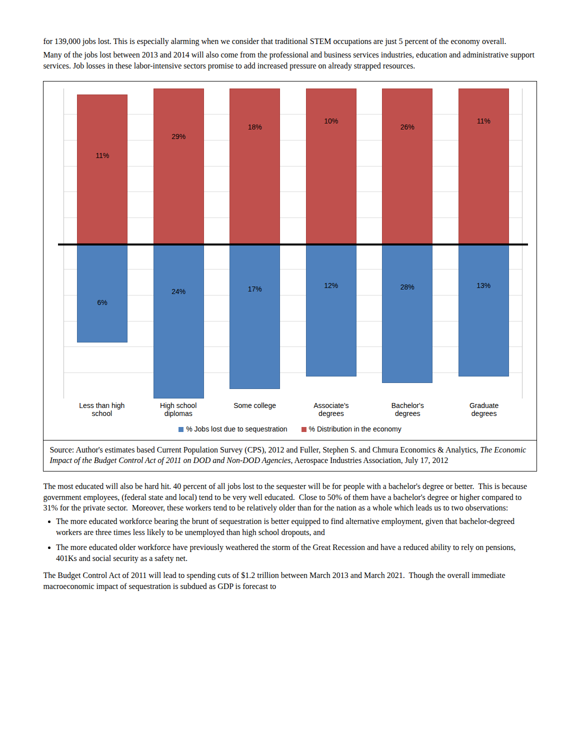for 139,000 jobs lost. This is especially alarming when we consider that traditional STEM occupations are just 5 percent of the economy overall.
Many of the jobs lost between 2013 and 2014 will also come from the professional and business services industries, education and administrative support services. Job losses in these labor-intensive sectors promise to add increased pressure on already strapped resources.
11%
6%
29%
24%
18%
17%
10%
12%
26%
28%
11%
13%
Less than high school
High school diplomas
Some college
Associate's degrees
Bachelor's degrees
Graduate degrees
% Jobs lost due to sequestration
% Distribution in the economy
Source: Author's estimates based Current Population Survey (CPS), 2012 and Fuller, Stephen S. and Chmura Economics & Analytics, The Economic Impact of the Budget Control Act of 2011 on DOD and Non-DOD Agencies, Aerospace Industries Association, July 17, 2012
The most educated will also be hard hit. 40 percent of all jobs lost to the sequester will be for people with a bachelor's degree or better. This is because government employees, (federal state and local) tend to be very well educated. Close to 50% of them have a bachelor's degree or higher compared to 31% for the private sector. Moreover, these workers tend to be relatively older than for the nation as a whole which leads us to two observations:
The more educated workforce bearing the brunt of sequestration is better equipped to find alternative employment, given that bachelor-degreed workers are three times less likely to be unemployed than high school dropouts, and
The more educated older workforce have previously weathered the storm of the Great Recession and have a reduced ability to rely on pensions, 401Ks and social security as a safety net.
The Budget Control Act of 2011 will lead to spending cuts of $1.2 trillion between March 2013 and March 2021. Though the overall immediate macroeconomic impact of sequestration is subdued as GDP is forecast to